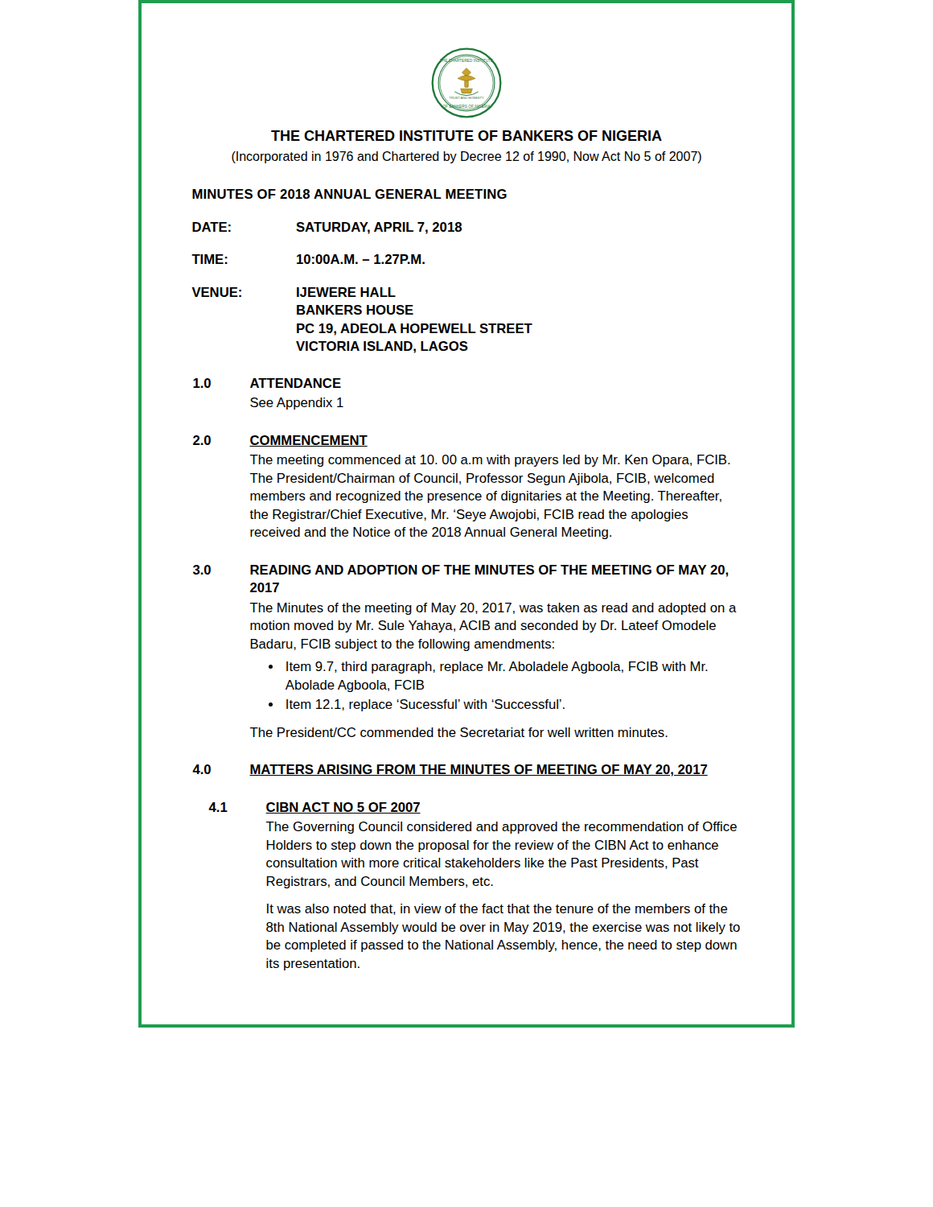THE CHARTERED INSTITUTE OF BANKERS OF NIGERIA TRUST AND HONESTY
THE CHARTERED INSTITUTE OF BANKERS OF NIGERIA
(Incorporated in 1976 and Chartered by Decree 12 of 1990, Now Act No 5 of 2007)
MINUTES OF 2018 ANNUAL GENERAL MEETING
| DATE: | SATURDAY, APRIL 7, 2018 |
| TIME: | 10:00A.M. – 1.27P.M. |
| VENUE: | IJEWERE HALL BANKERS HOUSE PC 19, ADEOLA HOPEWELL STREET VICTORIA ISLAND, LAGOS |
| 1.0 | ATTENDANCE See Appendix 1 |
| 2.0 | COMMENCEMENT The meeting commenced at 10. 00 a.m with prayers led by Mr. Ken Opara, FCIB. The President/Chairman of Council, Professor Segun Ajibola, FCIB, welcomed members and recognized the presence of dignitaries at the Meeting. Thereafter, the Registrar/Chief Executive, Mr. ‘Seye Awojobi, FCIB read the apologies received and the Notice of the 2018 Annual General Meeting. |
| 3.0 | READING AND ADOPTION OF THE MINUTES OF THE MEETING OF MAY 20, 2017 The Minutes of the meeting of May 20, 2017, was taken as read and adopted on a motion moved by Mr. Sule Yahaya, ACIB and seconded by Dr. Lateef Omodele Badaru, FCIB subject to the following amendments: Item 9.7, third paragraph, replace Mr. Aboladele Agboola, FCIB with Mr. Abolade Agboola, FCIB Item 12.1, replace ‘Sucessful’ with ‘Successful’. The President/CC commended the Secretariat for well written minutes. |
| 4.0 | MATTERS ARISING FROM THE MINUTES OF MEETING OF MAY 20, 2017 |
| 4.1 | CIBN ACT NO 5 OF 2007 The Governing Council considered and approved the recommendation of Office Holders to step down the proposal for the review of the CIBN Act to enhance consultation with more critical stakeholders like the Past Presidents, Past Registrars, and Council Members, etc. It was also noted that, in view of the fact that the tenure of the members of the 8th National Assembly would be over in May 2019, the exercise was not likely to be completed if passed to the National Assembly, hence, the need to step down its presentation. |